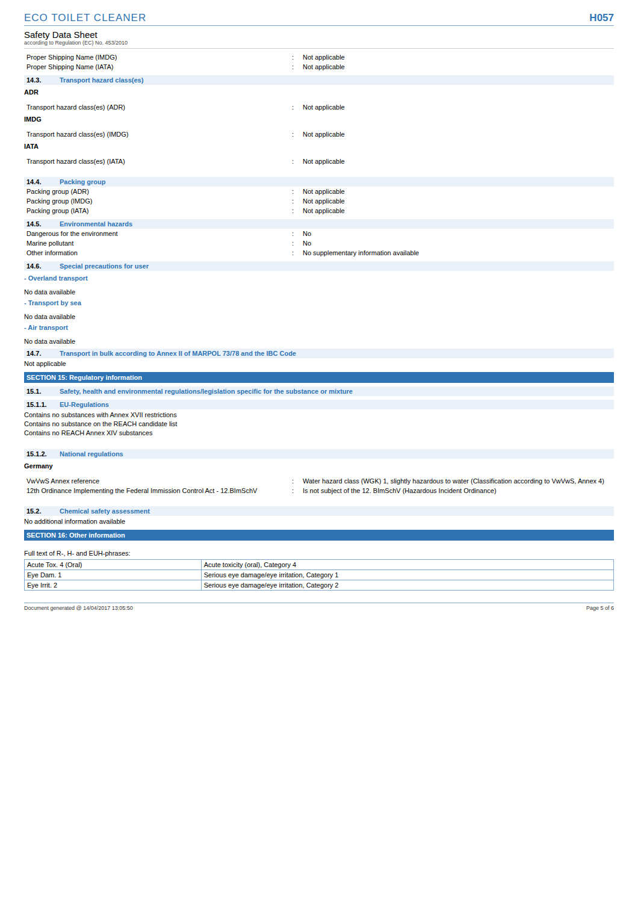ECO TOILET CLEANER
H057
Safety Data Sheet
according to Regulation (EC) No. 453/2010
| Proper Shipping Name (IMDG) | : | Not applicable |
| Proper Shipping Name (IATA) | : | Not applicable |
14.3. Transport hazard class(es)
ADR
| Transport hazard class(es) (ADR) | : | Not applicable |
IMDG
| Transport hazard class(es) (IMDG) | : | Not applicable |
IATA
| Transport hazard class(es) (IATA) | : | Not applicable |
14.4. Packing group
| Packing group (ADR) | : | Not applicable |
| Packing group (IMDG) | : | Not applicable |
| Packing group (IATA) | : | Not applicable |
14.5. Environmental hazards
| Dangerous for the environment | : | No |
| Marine pollutant | : | No |
| Other information | : | No supplementary information available |
14.6. Special precautions for user
- Overland transport
No data available
- Transport by sea
No data available
- Air transport
No data available
14.7. Transport in bulk according to Annex II of MARPOL 73/78 and the IBC Code
Not applicable
SECTION 15: Regulatory information
15.1. Safety, health and environmental regulations/legislation specific for the substance or mixture
15.1.1. EU-Regulations
Contains no substances with Annex XVII restrictions
Contains no substance on the REACH candidate list
Contains no REACH Annex XIV substances
15.1.2. National regulations
Germany
| VwVwS Annex reference | : | Water hazard class (WGK) 1, slightly hazardous to water (Classification according to VwVwS, Annex 4) |
| 12th Ordinance Implementing the Federal Immission Control Act - 12.BImSchV | : | Is not subject of the 12. BImSchV (Hazardous Incident Ordinance) |
15.2. Chemical safety assessment
No additional information available
SECTION 16: Other information
Full text of R-, H- and EUH-phrases:
| Acute Tox. 4 (Oral) | Acute toxicity (oral), Category 4 |
| Eye Dam. 1 | Serious eye damage/eye irritation, Category 1 |
| Eye Irrit. 2 | Serious eye damage/eye irritation, Category 2 |
Document generated @ 14/04/2017 13:05:50
Page 5 of 6